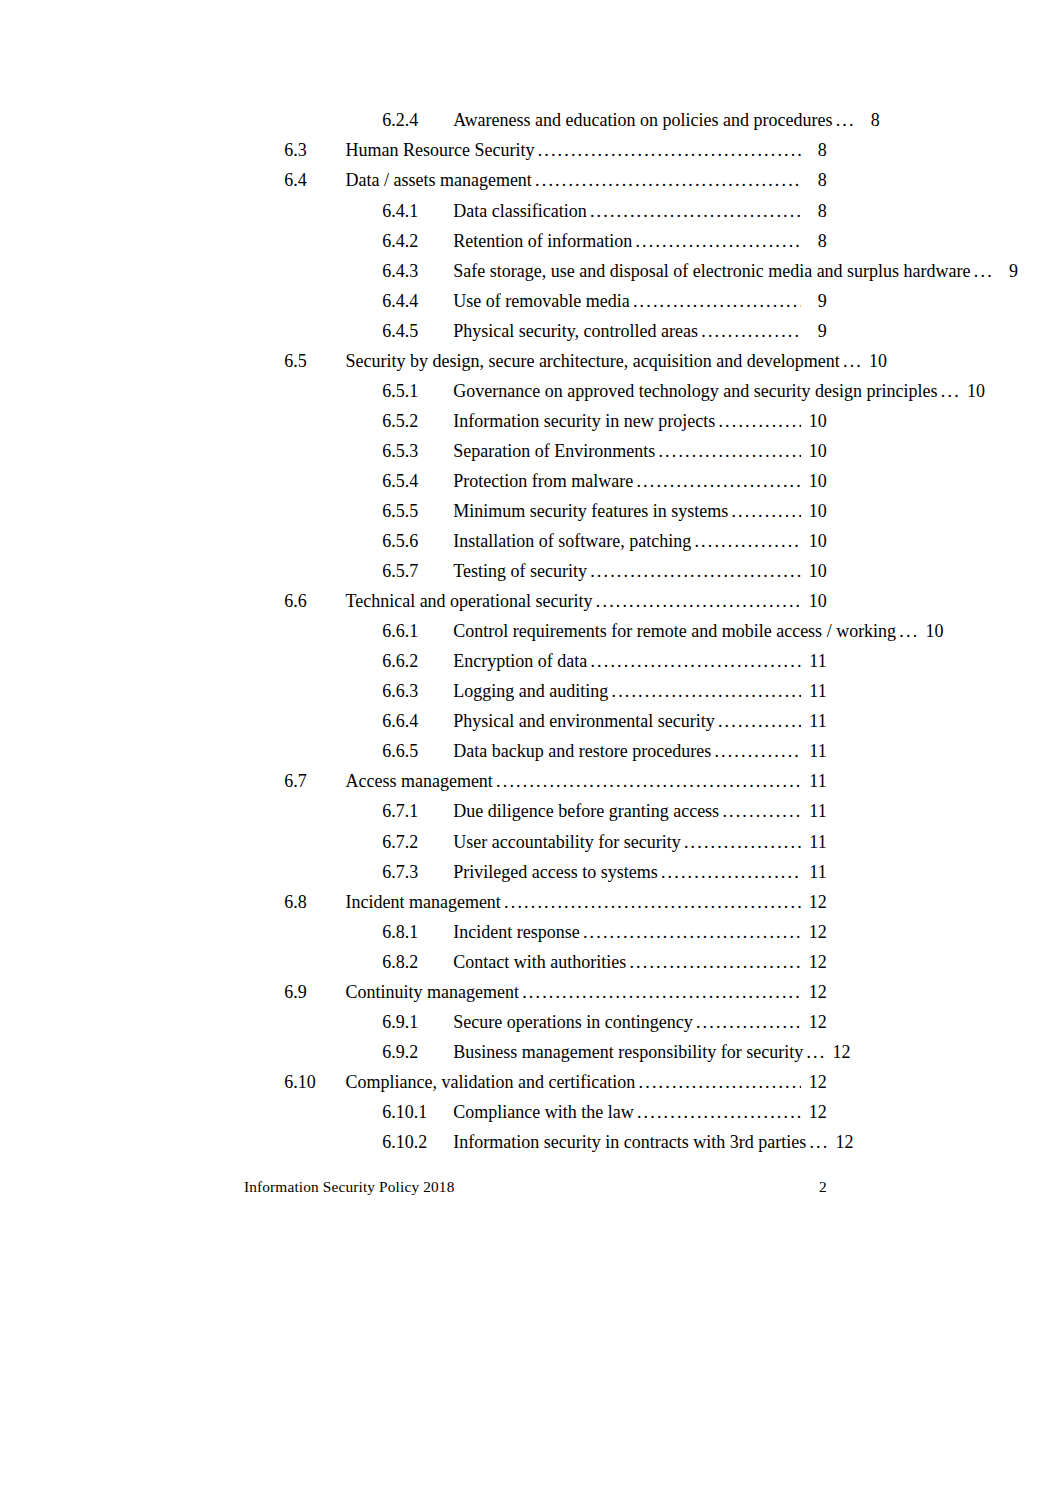6.2.4 Awareness and education on policies and procedures ................................................ 8
6.3 Human Resource Security ......................................................................................... 8
6.4 Data / assets management ......................................................................................... 8
6.4.1 Data classification ............................................................................................. 8
6.4.2 Retention of information ................................................................................. 8
6.4.3 Safe storage, use and disposal of electronic media and surplus hardware ................ 9
6.4.4 Use of removable media .................................................................................. 9
6.4.5 Physical security, controlled areas ................................................................. 9
6.5 Security by design, secure architecture, acquisition and development ............................. 10
6.5.1 Governance on approved technology and security design principles ...................... 10
6.5.2 Information security in new projects ......................................................................... 10
6.5.3 Separation of Environments ......................................................................... 10
6.5.4 Protection from malware ............................................................................. 10
6.5.5 Minimum security features in systems ......................................................................... 10
6.5.6 Installation of software, patching ................................................................................. 10
6.5.7 Testing of security ............................................................................................. 10
6.6 Technical and operational security ..................................................................................... 10
6.6.1 Control requirements for remote and mobile access / working .............................. 10
6.6.2 Encryption of data ............................................................................................. 11
6.6.3 Logging and auditing ................................................................................. 11
6.6.4 Physical and environmental security ......................................................................... 11
6.6.5 Data backup and restore procedures ......................................................................... 11
6.7 Access management ......................................................................................... 11
6.7.1 Due diligence before granting access ......................................................................... 11
6.7.2 User accountability for security ................................................................................. 11
6.7.3 Privileged access to systems ......................................................................... 11
6.8 Incident management ......................................................................................... 12
6.8.1 Incident response ............................................................................................. 12
6.8.2 Contact with authorities ................................................................................. 12
6.9 Continuity management ......................................................................................... 12
6.9.1 Secure operations in contingency ................................................................................. 12
6.9.2 Business management responsibility for security ......................................................... 12
6.10 Compliance, validation and certification ......................................................................... 12
6.10.1 Compliance with the law ............................................................................................. 12
6.10.2 Information security in contracts with 3rd parties ......................................................... 12
Information Security Policy 2018 2